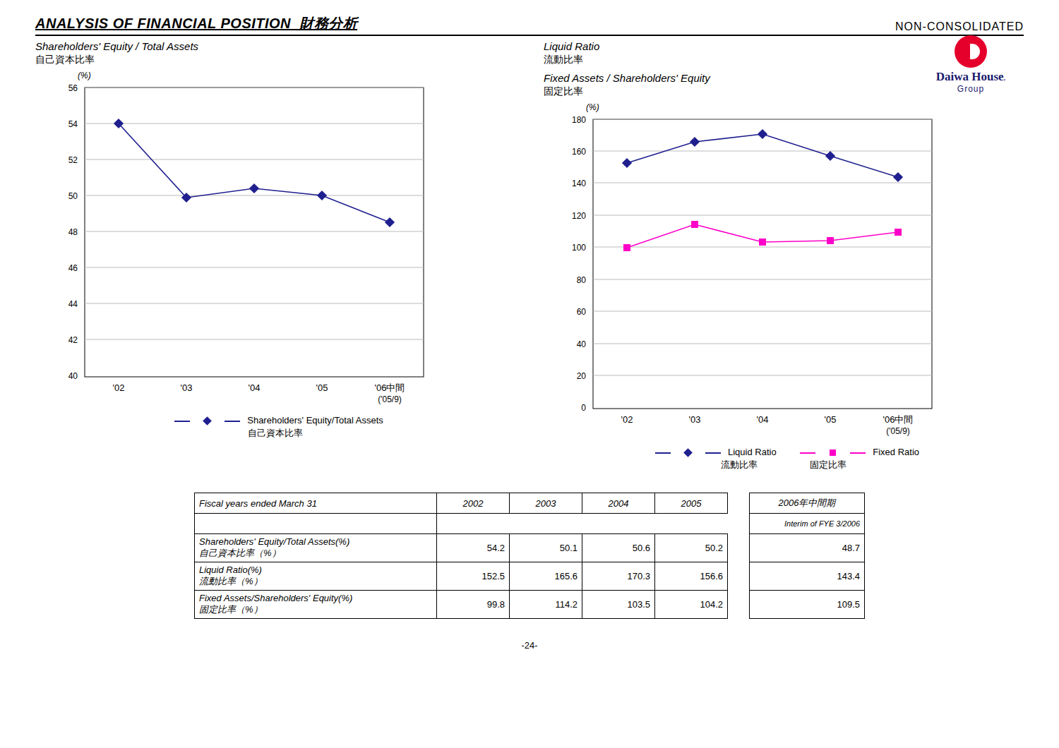ANALYSIS OF FINANCIAL POSITION 財務分析
NON-CONSOLIDATED
Daiwa House.
Group
Shareholders' Equity / Total Assets
自己資本比率
(%)
56 54 52 50 48 46 44 42 40 '02 '03 '04 '05 '06中間 ('05/9)
Shareholders' Equity/Total Assets
自己資本比率
Liquid Ratio
流動比率
Fixed Assets / Shareholders' Equity
固定比率
(%)
180 160 140 120 100 80 60 40 20 0 '02 '03 '04 '05 '06中間 ('05/9)
Liquid Ratio Fixed Ratio
流動比率 固定比率
| Fiscal years ended March 31 | 2002 | 2003 | 2004 | 2005 | | 2006 年中間期 |
| | | | | | | Interim of FYE 3/2006 |
| Shareholders' Equity/Total Assets(%) 自己資本比率（%） | 54.2 | 50.1 | 50.6 | 50.2 | | 48.7 |
| Liquid Ratio(%) 流動比率（%） | 152.5 | 165.6 | 170.3 | 156.6 | | 143.4 |
| Fixed Assets/Shareholders' Equity(%) 固定比率（%） | 99.8 | 114.2 | 103.5 | 104.2 | | 109.5 |
-24-